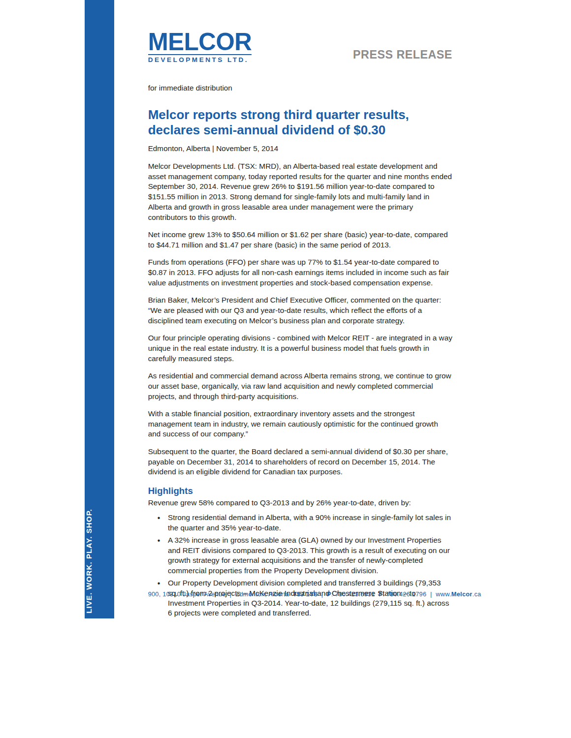LIVE. WORK. PLAY. SHOP.
MELCOR DEVELOPMENTS LTD.
PRESS RELEASE
for immediate distribution
Melcor reports strong third quarter results, declares semi-annual dividend of $0.30
Edmonton, Alberta | November 5, 2014
Melcor Developments Ltd. (TSX: MRD), an Alberta-based real estate development and asset management company, today reported results for the quarter and nine months ended September 30, 2014. Revenue grew 26% to $191.56 million year-to-date compared to $151.55 million in 2013. Strong demand for single-family lots and multi-family land in Alberta and growth in gross leasable area under management were the primary contributors to this growth.
Net income grew 13% to $50.64 million or $1.62 per share (basic) year-to-date, compared to $44.71 million and $1.47 per share (basic) in the same period of 2013.
Funds from operations (FFO) per share was up 77% to $1.54 year-to-date compared to $0.87 in 2013. FFO adjusts for all non-cash earnings items included in income such as fair value adjustments on investment properties and stock-based compensation expense.
Brian Baker, Melcor’s President and Chief Executive Officer, commented on the quarter: “We are pleased with our Q3 and year-to-date results, which reflect the efforts of a disciplined team executing on Melcor’s business plan and corporate strategy.
Our four principle operating divisions - combined with Melcor REIT - are integrated in a way unique in the real estate industry. It is a powerful business model that fuels growth in carefully measured steps.
As residential and commercial demand across Alberta remains strong, we continue to grow our asset base, organically, via raw land acquisition and newly completed commercial projects, and through third-party acquisitions.
With a stable financial position, extraordinary inventory assets and the strongest management team in industry, we remain cautiously optimistic for the continued growth and success of our company.”
Subsequent to the quarter, the Board declared a semi-annual dividend of $0.30 per share, payable on December 31, 2014 to shareholders of record on December 15, 2014. The dividend is an eligible dividend for Canadian tax purposes.
Highlights
Revenue grew 58% compared to Q3-2013 and by 26% year-to-date, driven by:
Strong residential demand in Alberta, with a 90% increase in single-family lot sales in the quarter and 35% year-to-date.
A 32% increase in gross leasable area (GLA) owned by our Investment Properties and REIT divisions compared to Q3-2013. This growth is a result of executing on our growth strategy for external acquisitions and the transfer of newly-completed commercial properties from the Property Development division.
Our Property Development division completed and transferred 3 buildings (79,353 sq. ft.) from 2 projects – McKenzie Industrial and Chestermere Station – to Investment Properties in Q3-2014. Year-to-date, 12 buildings (279,115 sq. ft.) across 6 projects were completed and transferred.
900, 10310 Jasper Avenue | Edmonton, Alberta T5J 1Y8 | P: 780.423.6931 F: 780.426.1796 | www.Melcor.ca